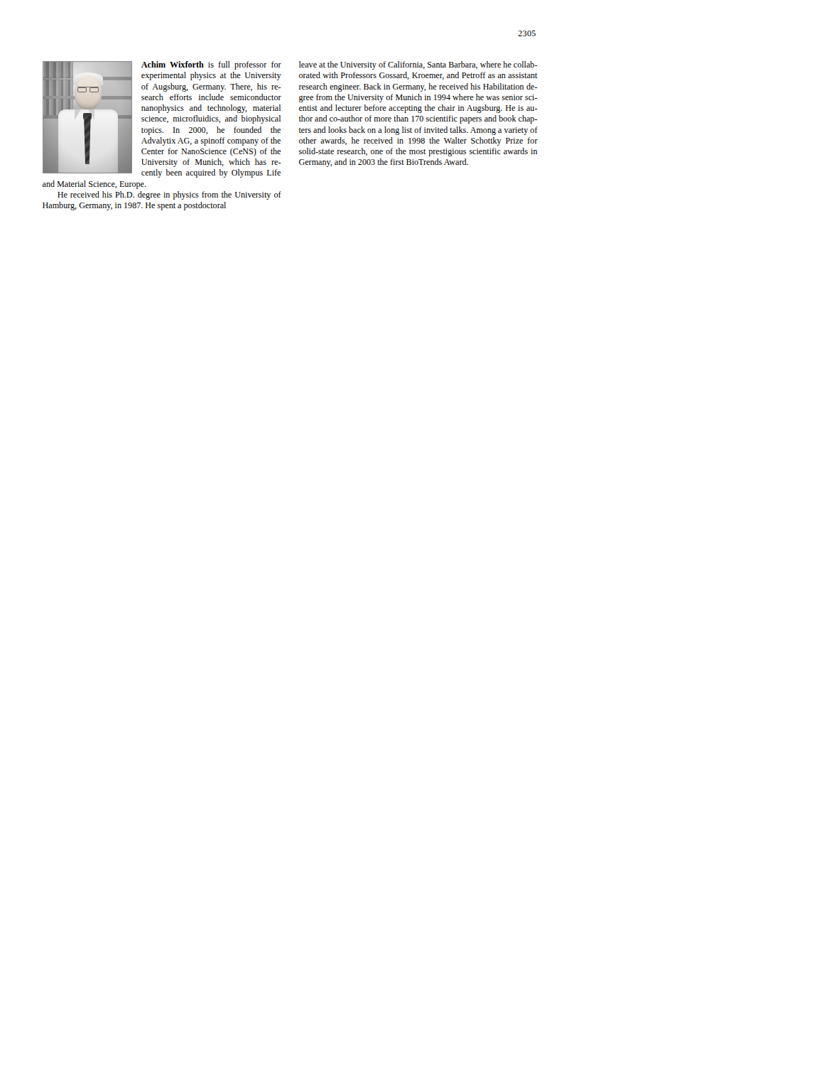2305
Achim Wixforth is full professor for experimental physics at the University of Augsburg, Germany. There, his research efforts include semiconductor nanophysics and technology, material science, microfluidics, and biophysical topics. In 2000, he founded the Advalytix AG, a spinoff company of the Center for NanoScience (CeNS) of the University of Munich, which has recently been acquired by Olympus Life and Material Science, Europe.
He received his Ph.D. degree in physics from the University of Hamburg, Germany, in 1987. He spent a postdoctoral
leave at the University of California, Santa Barbara, where he collaborated with Professors Gossard, Kroemer, and Petroff as an assistant research engineer. Back in Germany, he received his Habilitation degree from the University of Munich in 1994 where he was senior scientist and lecturer before accepting the chair in Augsburg. He is author and co-author of more than 170 scientific papers and book chapters and looks back on a long list of invited talks. Among a variety of other awards, he received in 1998 the Walter Schottky Prize for solid-state research, one of the most prestigious scientific awards in Germany, and in 2003 the first BioTrends Award.